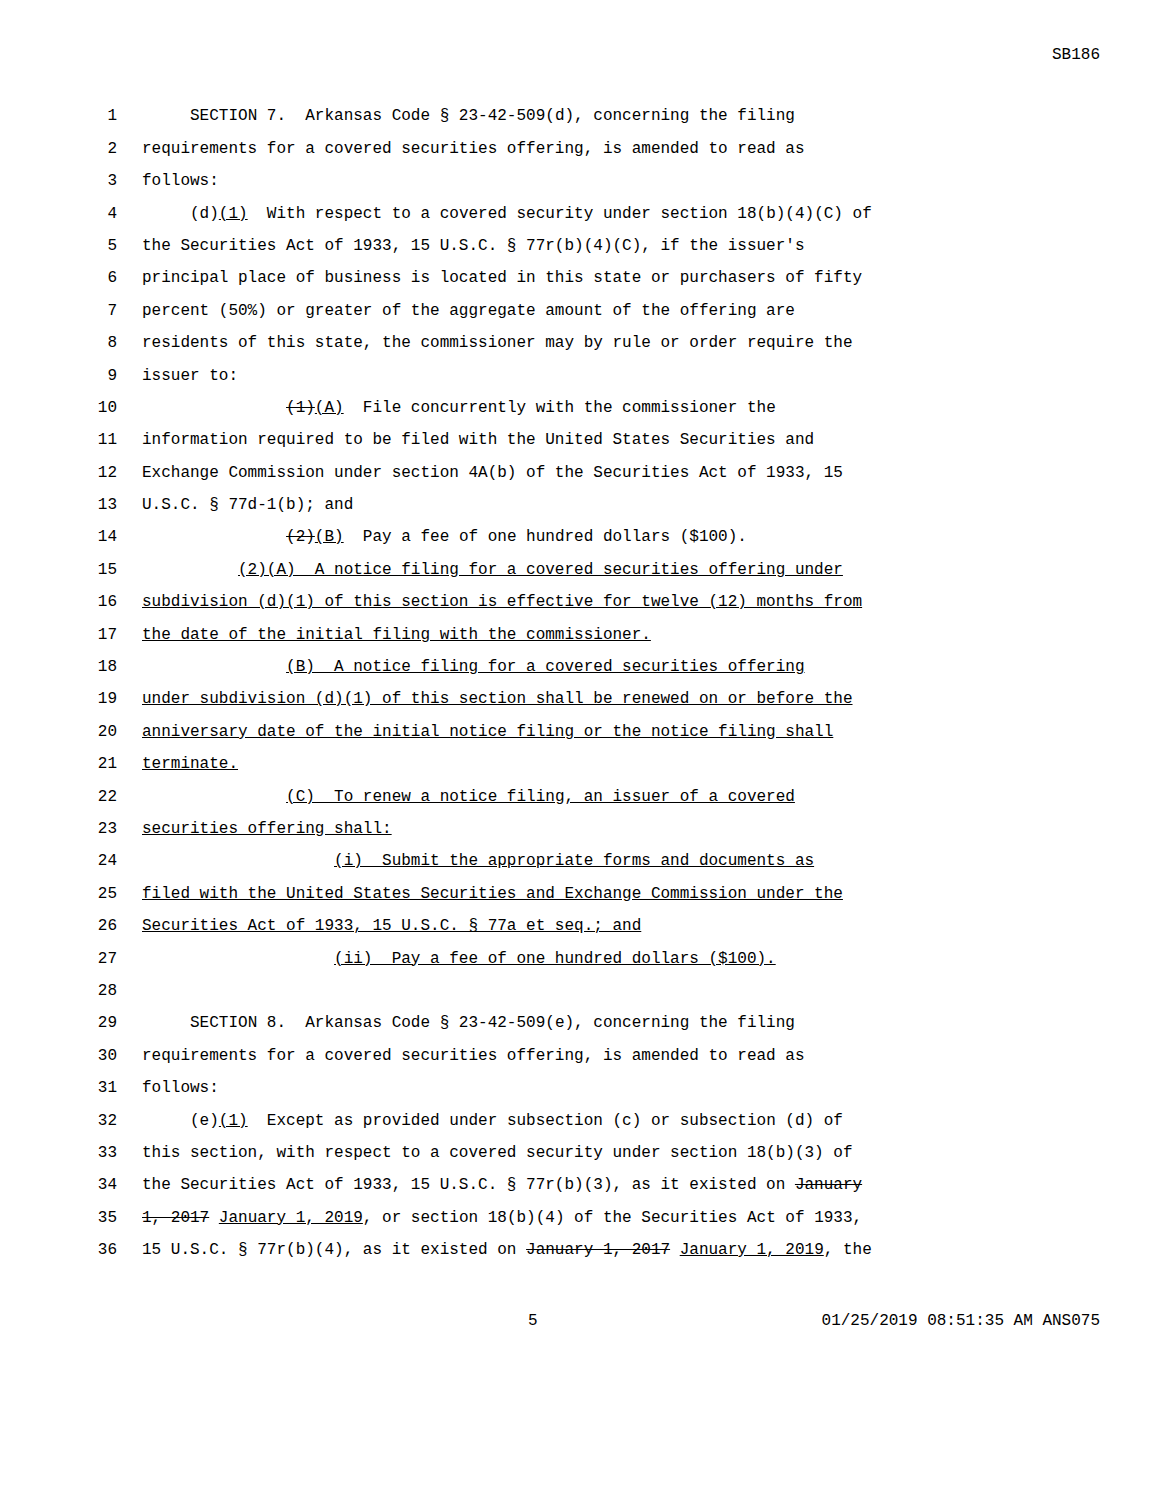SB186
| 1 | SECTION 7. Arkansas Code § 23-42-509(d), concerning the filing |
| 2 | requirements for a covered securities offering, is amended to read as |
| 3 | follows: |
| 4 | (d) (1) With respect to a covered security under section 18(b)(4)(C) of |
| 5 | the Securities Act of 1933, 15 U.S.C. § 77r(b)(4)(C), if the issuer's |
| 6 | principal place of business is located in this state or purchasers of fifty |
| 7 | percent (50%) or greater of the aggregate amount of the offering are |
| 8 | residents of this state, the commissioner may by rule or order require the |
| 9 | issuer to: |
| 10 | (1) (A) File concurrently with the commissioner the |
| 11 | information required to be filed with the United States Securities and |
| 12 | Exchange Commission under section 4A(b) of the Securities Act of 1933, 15 |
| 13 | U.S.C. § 77d-1(b); and |
| 14 | (2) (B) Pay a fee of one hundred dollars ($100). |
| 15 | (2)(A) A notice filing for a covered securities offering under |
| 16 | subdivision (d)(1) of this section is effective for twelve (12) months from |
| 17 | the date of the initial filing with the commissioner. |
| 18 | (B) A notice filing for a covered securities offering |
| 19 | under subdivision (d)(1) of this section shall be renewed on or before the |
| 20 | anniversary date of the initial notice filing or the notice filing shall |
| 21 | terminate. |
| 22 | (C) To renew a notice filing, an issuer of a covered |
| 23 | securities offering shall: |
| 24 | (i) Submit the appropriate forms and documents as |
| 25 | filed with the United States Securities and Exchange Commission under the |
| 26 | Securities Act of 1933, 15 U.S.C. § 77a et seq.; and |
| 27 | (ii) Pay a fee of one hundred dollars ($100). |
| 28 | |
| 29 | SECTION 8. Arkansas Code § 23-42-509(e), concerning the filing |
| 30 | requirements for a covered securities offering, is amended to read as |
| 31 | follows: |
| 32 | (e) (1) Except as provided under subsection (c) or subsection (d) of |
| 33 | this section, with respect to a covered security under section 18(b)(3) of |
| 34 | the Securities Act of 1933, 15 U.S.C. § 77r(b)(3), as it existed on January |
| 35 | 1, 2017 January 1, 2019 , or section 18(b)(4) of the Securities Act of 1933, |
| 36 | 15 U.S.C. § 77r(b)(4), as it existed on January 1, 2017 January 1, 2019 , the |
5 01/25/2019 08:51:35 AM ANS075